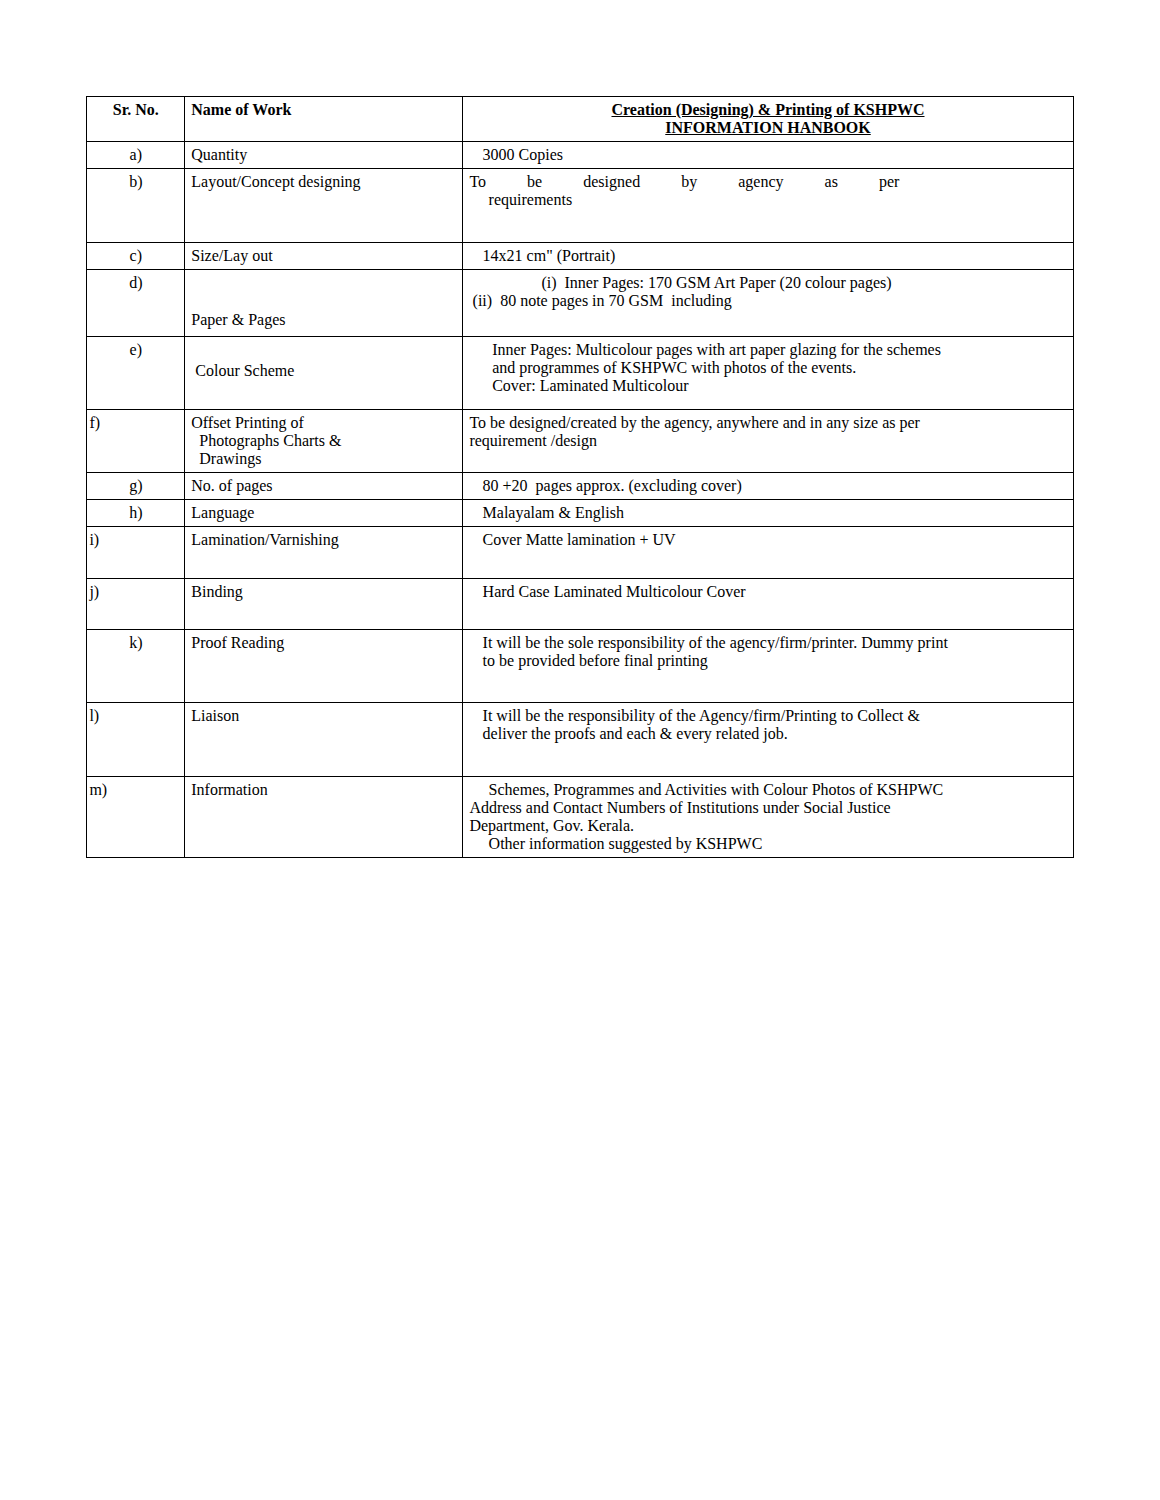| Sr. No. | Name of Work | Creation (Designing) & Printing of KSHPWC INFORMATION HANBOOK |
| --- | --- | --- |
| a) | Quantity | 3000 Copies |
| b) | Layout/Concept designing | To be designed by agency as per requirements |
| c) | Size/Lay out | 14x21 cm" (Portrait) |
| d) | Paper & Pages | (i) Inner Pages: 170 GSM Art Paper (20 colour pages) (ii) 80 note pages in 70 GSM including |
| e) | Colour Scheme | Inner Pages: Multicolour pages with art paper glazing for the schemes and programmes of KSHPWC with photos of the events. Cover: Laminated Multicolour |
| f) | Offset Printing of Photographs Charts & Drawings | To be designed/created by the agency, anywhere and in any size as per requirement /design |
| g) | No. of pages | 80 +20 pages approx. (excluding cover) |
| h) | Language | Malayalam & English |
| i) | Lamination/Varnishing | Cover Matte lamination + UV |
| j) | Binding | Hard Case Laminated Multicolour Cover |
| k) | Proof Reading | It will be the sole responsibility of the agency/firm/printer. Dummy print to be provided before final printing |
| l) | Liaison | It will be the responsibility of the Agency/firm/Printing to Collect & deliver the proofs and each & every related job. |
| m) | Information | Schemes, Programmes and Activities with Colour Photos of KSHPWC Address and Contact Numbers of Institutions under Social Justice Department, Gov. Kerala. Other information suggested by KSHPWC |